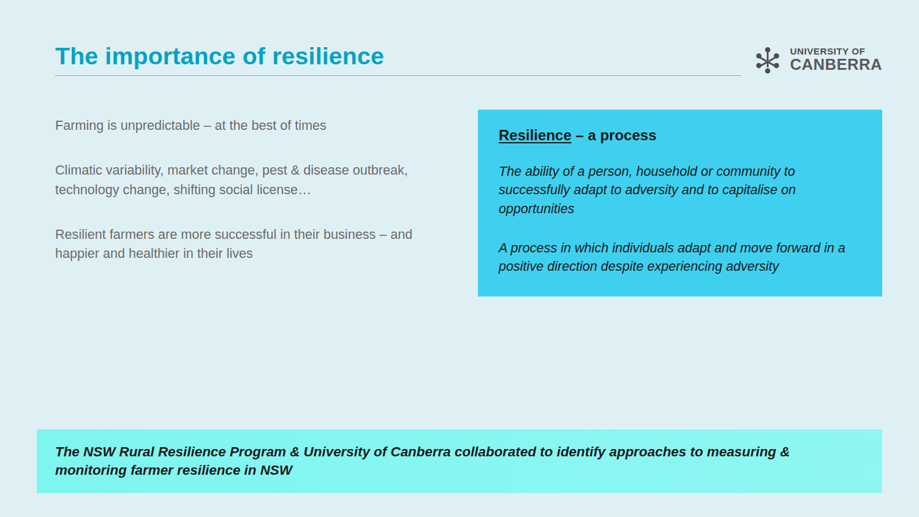The importance of resilience
UNIVERSITY OF CANBERRA
Farming is unpredictable – at the best of times
Climatic variability, market change, pest & disease outbreak, technology change, shifting social license…
Resilient farmers are more successful in their business – and happier and healthier in their lives
Resilience – a process
The ability of a person, household or community to successfully adapt to adversity and to capitalise on opportunities
A process in which individuals adapt and move forward in a positive direction despite experiencing adversity
The NSW Rural Resilience Program & University of Canberra collaborated to identify approaches to measuring & monitoring farmer resilience in NSW